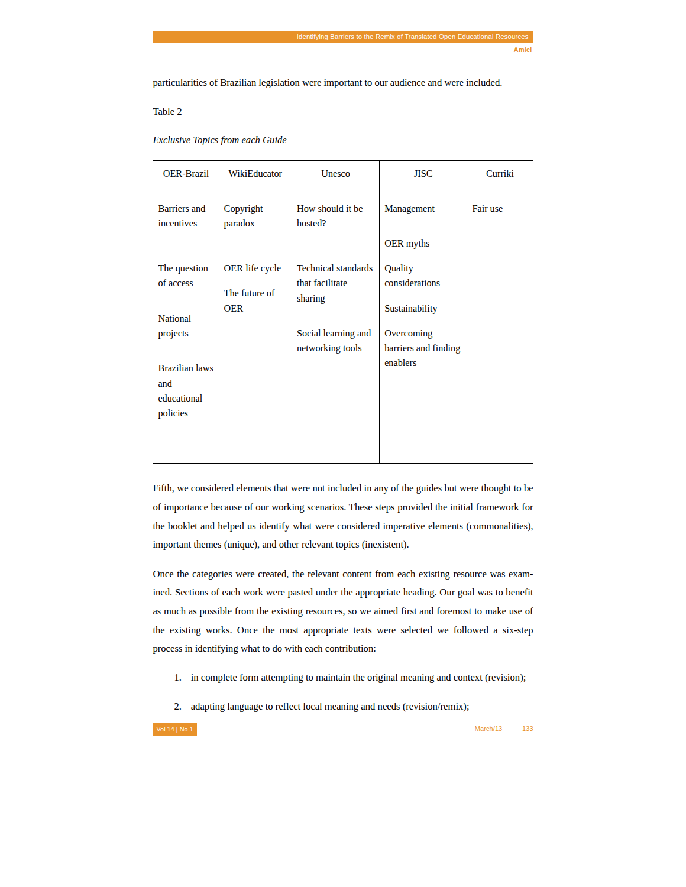Identifying Barriers to the Remix of Translated Open Educational Resources
Amiel
particularities of Brazilian legislation were important to our audience and were included.
Table 2
Exclusive Topics from each Guide
| OER-Brazil | WikiEducator | Unesco | JISC | Curriki |
| --- | --- | --- | --- | --- |
| Barriers and incentives The question of access National projects Brazilian laws and educational policies | Copyright paradox OER life cycle The future of OER | How should it be hosted? Technical standards that facilitate sharing Social learning and networking tools | Management OER myths Quality considerations Sustainability Overcoming barriers and finding enablers | Fair use |
Fifth, we considered elements that were not included in any of the guides but were thought to be of importance because of our working scenarios. These steps provided the initial framework for the booklet and helped us identify what were considered imperative elements (commonalities), important themes (unique), and other relevant topics (inexistent).
Once the categories were created, the relevant content from each existing resource was examined. Sections of each work were pasted under the appropriate heading. Our goal was to benefit as much as possible from the existing resources, so we aimed first and foremost to make use of the existing works. Once the most appropriate texts were selected we followed a six-step process in identifying what to do with each contribution:
in complete form attempting to maintain the original meaning and context (revision);
adapting language to reflect local meaning and needs (revision/remix);
Vol 14 | No 1
March/13 133